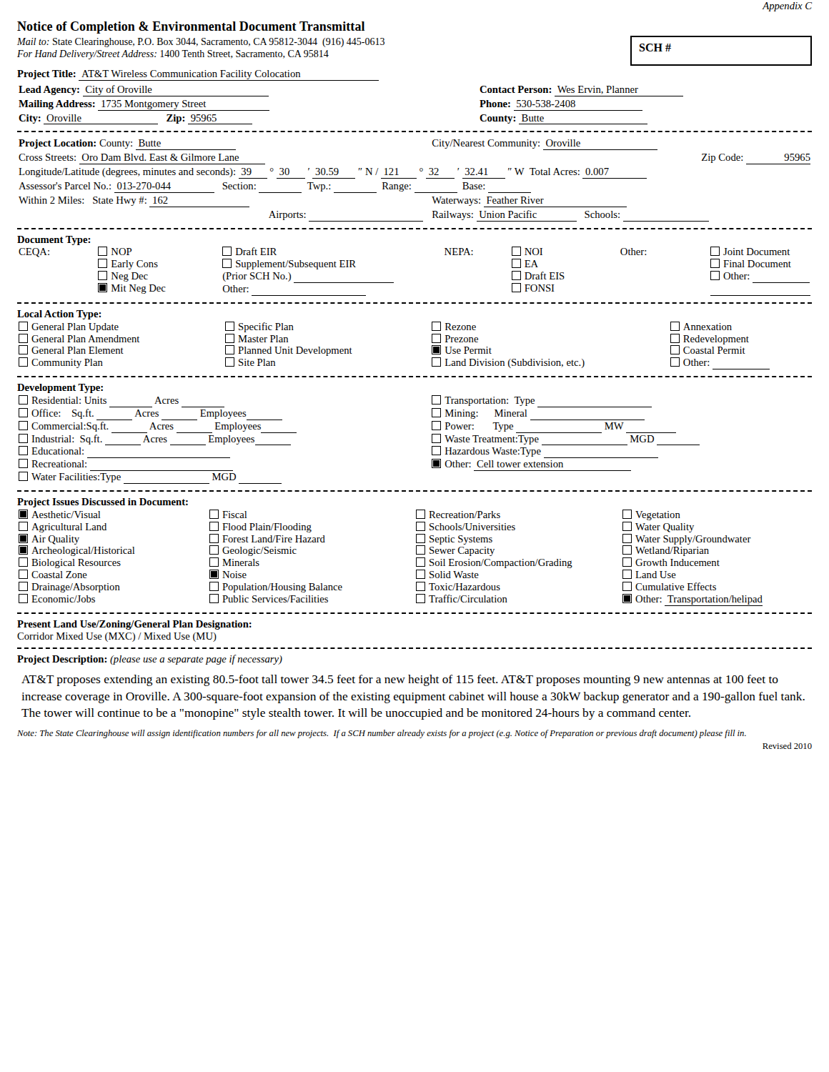Appendix C
Notice of Completion & Environmental Document Transmittal
Mail to: State Clearinghouse, P.O. Box 3044, Sacramento, CA 95812-3044 (916) 445-0613
For Hand Delivery/Street Address: 1400 Tenth Street, Sacramento, CA 95814
SCH #
Project Title: AT&T Wireless Communication Facility Colocation
| Lead Agency: City of Oroville | Contact Person: Wes Ervin, Planner |
| Mailing Address: 1735 Montgomery Street | Phone: 530-538-2408 |
| City: Oroville Zip: 95965 | County: Butte |
| Project Location: County: Butte | City/Nearest Community: Oroville |
| Cross Streets: Oro Dam Blvd. East & Gilmore Lane | Zip Code: 95965 |
| Longitude/Latitude (degrees, minutes and seconds): 39 ° 30 ′ 30.59 ″ N / 121 ° 32 ′ 32.41 ″ W Total Acres: 0.007 |
| Assessor's Parcel No.: 013-270-044 Section: Twp.: Range: Base: |
| Within 2 Miles: State Hwy #: 162 | Waterways: Feather River |
| Airports: | Railways: Union Pacific Schools: |
Document Type:
| CEQA: | NOP Early Cons Neg Dec Mit Neg Dec | Draft EIR Supplement/Subsequent EIR (Prior SCH No.) Other: | NEPA: | NOI EA Draft EIS FONSI | Other: | Joint Document Final Document Other: |
Local Action Type:
| General Plan Update General Plan Amendment General Plan Element Community Plan | Specific Plan Master Plan Planned Unit Development Site Plan | Rezone Prezone Use Permit Land Division (Subdivision, etc.) | Annexation Redevelopment Coastal Permit Other: |
Development Type:
| Residential: Units Acres Office: Sq.ft. Acres Employees Commercial:Sq.ft. Acres Employees Industrial: Sq.ft. Acres Employees Educational: Recreational: Water Facilities:Type MGD | Transportation: Type Mining: Mineral Power: Type MW Waste Treatment:Type MGD Hazardous Waste:Type Other: Cell tower extension |
Project Issues Discussed in Document:
| Aesthetic/Visual Agricultural Land Air Quality Archeological/Historical Biological Resources Coastal Zone Drainage/Absorption Economic/Jobs | Fiscal Flood Plain/Flooding Forest Land/Fire Hazard Geologic/Seismic Minerals Noise Population/Housing Balance Public Services/Facilities | Recreation/Parks Schools/Universities Septic Systems Sewer Capacity Soil Erosion/Compaction/Grading Solid Waste Toxic/Hazardous Traffic/Circulation | Vegetation Water Quality Water Supply/Groundwater Wetland/Riparian Growth Inducement Land Use Cumulative Effects Other: Transportation/helipad |
Present Land Use/Zoning/General Plan Designation:
Corridor Mixed Use (MXC) / Mixed Use (MU)
Project Description: (please use a separate page if necessary)
AT&T proposes extending an existing 80.5-foot tall tower 34.5 feet for a new height of 115 feet. AT&T proposes mounting 9 new antennas at 100 feet to increase coverage in Oroville. A 300-square-foot expansion of the existing equipment cabinet will house a 30kW backup generator and a 190-gallon fuel tank. The tower will continue to be a "monopine" style stealth tower. It will be unoccupied and be monitored 24-hours by a command center.
Note: The State Clearinghouse will assign identification numbers for all new projects. If a SCH number already exists for a project (e.g. Notice of Preparation or previous draft document) please fill in.
Revised 2010